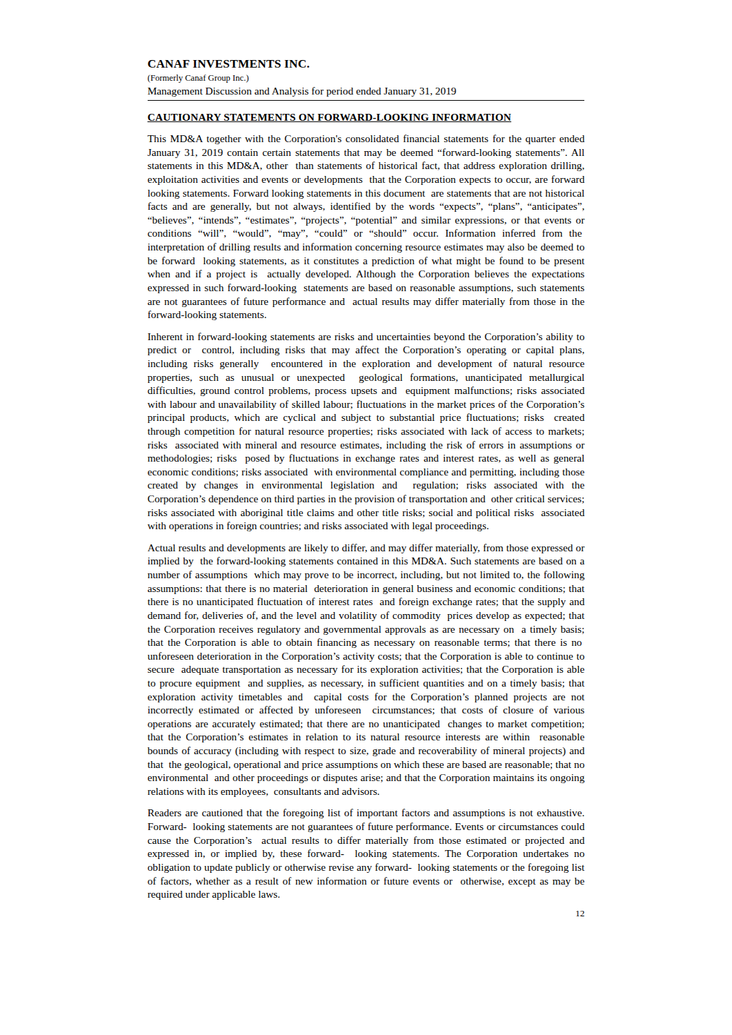CANAF INVESTMENTS INC.
(Formerly Canaf Group Inc.)
Management Discussion and Analysis for period ended January 31, 2019
CAUTIONARY STATEMENTS ON FORWARD-LOOKING INFORMATION
This MD&A together with the Corporation's consolidated financial statements for the quarter ended January 31, 2019 contain certain statements that may be deemed “forward-looking statements”. All statements in this MD&A, other than statements of historical fact, that address exploration drilling, exploitation activities and events or developments that the Corporation expects to occur, are forward looking statements. Forward looking statements in this document are statements that are not historical facts and are generally, but not always, identified by the words “expects”, “plans”, “anticipates”, “believes”, “intends”, “estimates”, “projects”, “potential” and similar expressions, or that events or conditions “will”, “would”, “may”, “could” or “should” occur. Information inferred from the interpretation of drilling results and information concerning resource estimates may also be deemed to be forward looking statements, as it constitutes a prediction of what might be found to be present when and if a project is actually developed. Although the Corporation believes the expectations expressed in such forward-looking statements are based on reasonable assumptions, such statements are not guarantees of future performance and actual results may differ materially from those in the forward-looking statements.
Inherent in forward-looking statements are risks and uncertainties beyond the Corporation’s ability to predict or control, including risks that may affect the Corporation’s operating or capital plans, including risks generally encountered in the exploration and development of natural resource properties, such as unusual or unexpected geological formations, unanticipated metallurgical difficulties, ground control problems, process upsets and equipment malfunctions; risks associated with labour and unavailability of skilled labour; fluctuations in the market prices of the Corporation’s principal products, which are cyclical and subject to substantial price fluctuations; risks created through competition for natural resource properties; risks associated with lack of access to markets; risks associated with mineral and resource estimates, including the risk of errors in assumptions or methodologies; risks posed by fluctuations in exchange rates and interest rates, as well as general economic conditions; risks associated with environmental compliance and permitting, including those created by changes in environmental legislation and regulation; risks associated with the Corporation’s dependence on third parties in the provision of transportation and other critical services; risks associated with aboriginal title claims and other title risks; social and political risks associated with operations in foreign countries; and risks associated with legal proceedings.
Actual results and developments are likely to differ, and may differ materially, from those expressed or implied by the forward-looking statements contained in this MD&A. Such statements are based on a number of assumptions which may prove to be incorrect, including, but not limited to, the following assumptions: that there is no material deterioration in general business and economic conditions; that there is no unanticipated fluctuation of interest rates and foreign exchange rates; that the supply and demand for, deliveries of, and the level and volatility of commodity prices develop as expected; that the Corporation receives regulatory and governmental approvals as are necessary on a timely basis; that the Corporation is able to obtain financing as necessary on reasonable terms; that there is no unforeseen deterioration in the Corporation’s activity costs; that the Corporation is able to continue to secure adequate transportation as necessary for its exploration activities; that the Corporation is able to procure equipment and supplies, as necessary, in sufficient quantities and on a timely basis; that exploration activity timetables and capital costs for the Corporation’s planned projects are not incorrectly estimated or affected by unforeseen circumstances; that costs of closure of various operations are accurately estimated; that there are no unanticipated changes to market competition; that the Corporation’s estimates in relation to its natural resource interests are within reasonable bounds of accuracy (including with respect to size, grade and recoverability of mineral projects) and that the geological, operational and price assumptions on which these are based are reasonable; that no environmental and other proceedings or disputes arise; and that the Corporation maintains its ongoing relations with its employees, consultants and advisors.
Readers are cautioned that the foregoing list of important factors and assumptions is not exhaustive. Forward- looking statements are not guarantees of future performance. Events or circumstances could cause the Corporation’s actual results to differ materially from those estimated or projected and expressed in, or implied by, these forward- looking statements. The Corporation undertakes no obligation to update publicly or otherwise revise any forward- looking statements or the foregoing list of factors, whether as a result of new information or future events or otherwise, except as may be required under applicable laws.
12